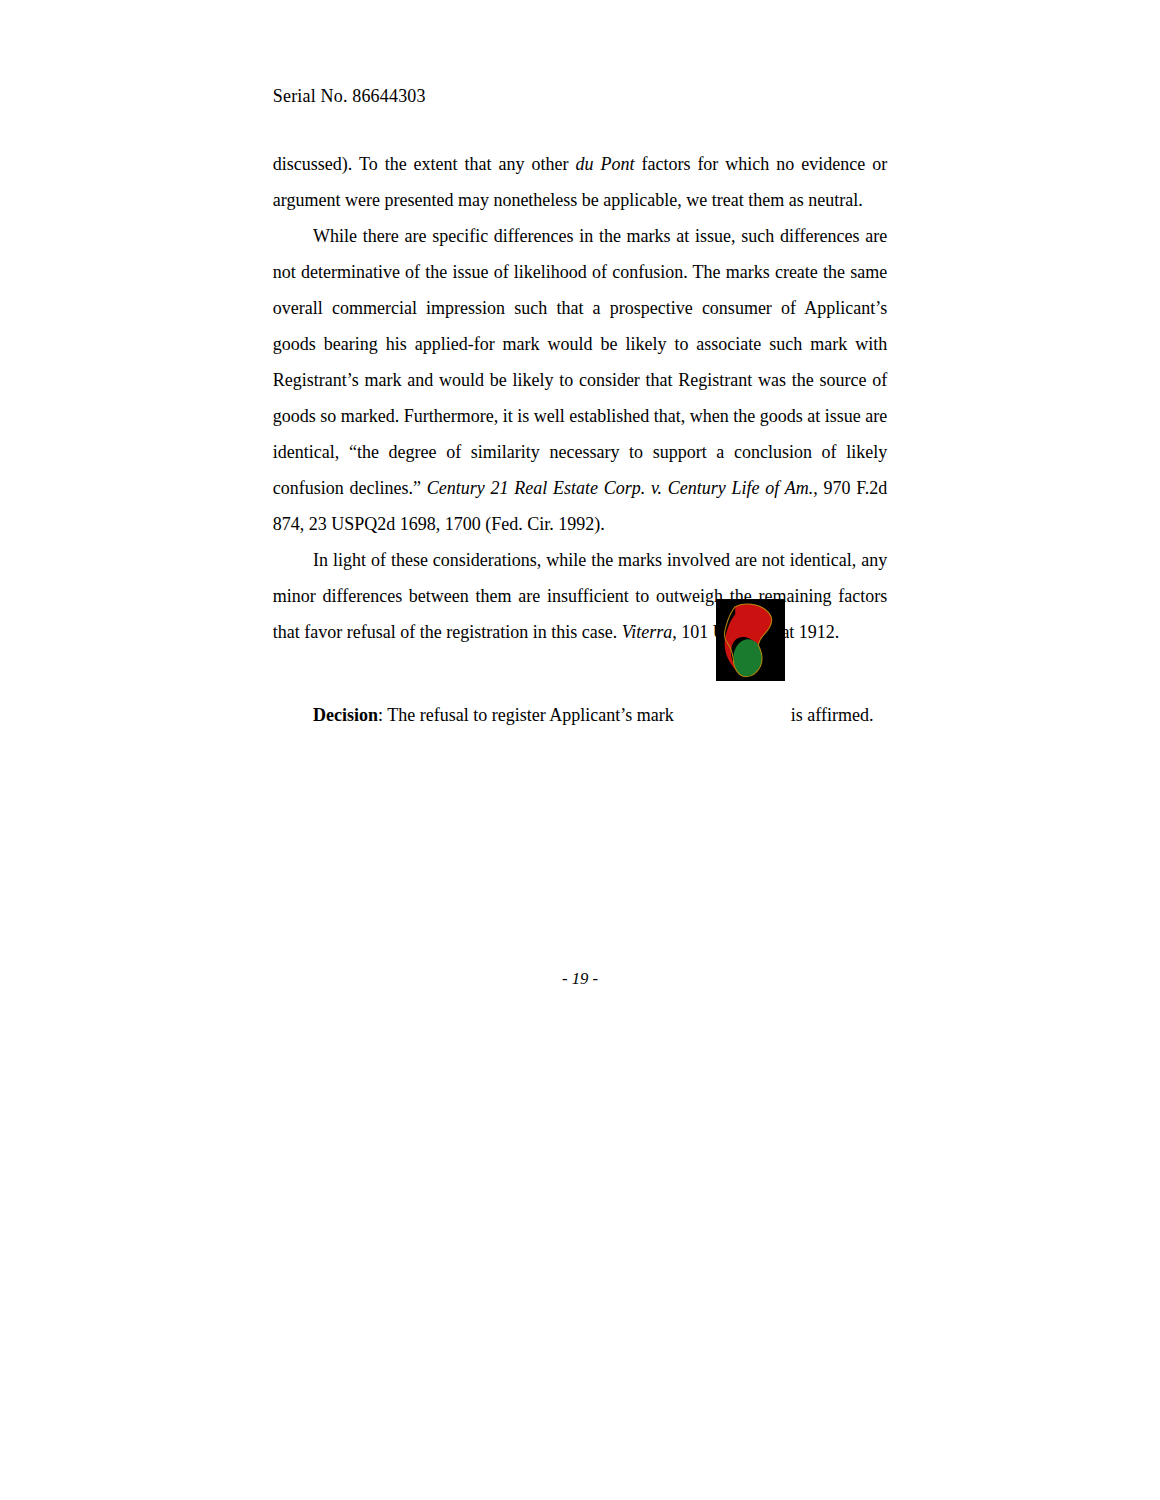Serial No. 86644303
discussed). To the extent that any other du Pont factors for which no evidence or argument were presented may nonetheless be applicable, we treat them as neutral.
While there are specific differences in the marks at issue, such differences are not determinative of the issue of likelihood of confusion. The marks create the same overall commercial impression such that a prospective consumer of Applicant’s goods bearing his applied-for mark would be likely to associate such mark with Registrant’s mark and would be likely to consider that Registrant was the source of goods so marked. Furthermore, it is well established that, when the goods at issue are identical, “the degree of similarity necessary to support a conclusion of likely confusion declines.” Century 21 Real Estate Corp. v. Century Life of Am., 970 F.2d 874, 23 USPQ2d 1698, 1700 (Fed. Cir. 1992).
In light of these considerations, while the marks involved are not identical, any minor differences between them are insufficient to outweigh the remaining factors that favor refusal of the registration in this case. Viterra, 101 USPQ2d at 1912.
Decision: The refusal to register Applicant’s mark is affirmed.
- 19 -